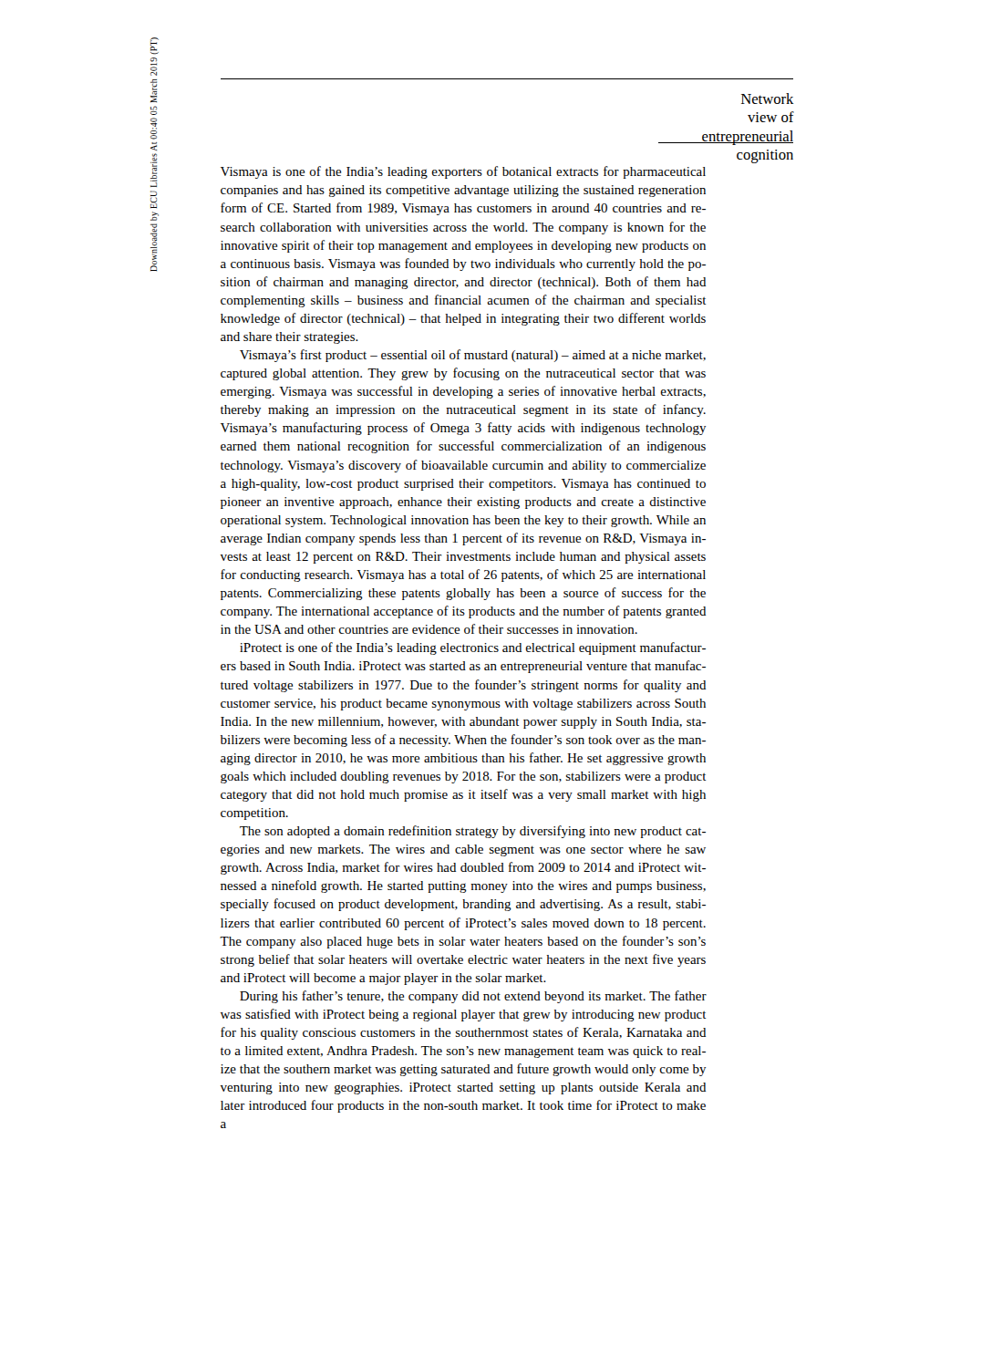Downloaded by ECU Libraries At 00:40 05 March 2019 (PT)
Network
view of
entrepreneurial
cognition
Vismaya is one of the India’s leading exporters of botanical extracts for pharmaceutical companies and has gained its competitive advantage utilizing the sustained regeneration form of CE. Started from 1989, Vismaya has customers in around 40 countries and research collaboration with universities across the world. The company is known for the innovative spirit of their top management and employees in developing new products on a continuous basis. Vismaya was founded by two individuals who currently hold the position of chairman and managing director, and director (technical). Both of them had complementing skills – business and financial acumen of the chairman and specialist knowledge of director (technical) – that helped in integrating their two different worlds and share their strategies.
Vismaya’s first product – essential oil of mustard (natural) – aimed at a niche market, captured global attention. They grew by focusing on the nutraceutical sector that was emerging. Vismaya was successful in developing a series of innovative herbal extracts, thereby making an impression on the nutraceutical segment in its state of infancy. Vismaya’s manufacturing process of Omega 3 fatty acids with indigenous technology earned them national recognition for successful commercialization of an indigenous technology. Vismaya’s discovery of bioavailable curcumin and ability to commercialize a high-quality, low-cost product surprised their competitors. Vismaya has continued to pioneer an inventive approach, enhance their existing products and create a distinctive operational system. Technological innovation has been the key to their growth. While an average Indian company spends less than 1 percent of its revenue on R&D, Vismaya invests at least 12 percent on R&D. Their investments include human and physical assets for conducting research. Vismaya has a total of 26 patents, of which 25 are international patents. Commercializing these patents globally has been a source of success for the company. The international acceptance of its products and the number of patents granted in the USA and other countries are evidence of their successes in innovation.
iProtect is one of the India’s leading electronics and electrical equipment manufacturers based in South India. iProtect was started as an entrepreneurial venture that manufactured voltage stabilizers in 1977. Due to the founder’s stringent norms for quality and customer service, his product became synonymous with voltage stabilizers across South India. In the new millennium, however, with abundant power supply in South India, stabilizers were becoming less of a necessity. When the founder’s son took over as the managing director in 2010, he was more ambitious than his father. He set aggressive growth goals which included doubling revenues by 2018. For the son, stabilizers were a product category that did not hold much promise as it itself was a very small market with high competition.
The son adopted a domain redefinition strategy by diversifying into new product categories and new markets. The wires and cable segment was one sector where he saw growth. Across India, market for wires had doubled from 2009 to 2014 and iProtect witnessed a ninefold growth. He started putting money into the wires and pumps business, specially focused on product development, branding and advertising. As a result, stabilizers that earlier contributed 60 percent of iProtect’s sales moved down to 18 percent. The company also placed huge bets in solar water heaters based on the founder’s son’s strong belief that solar heaters will overtake electric water heaters in the next five years and iProtect will become a major player in the solar market.
During his father’s tenure, the company did not extend beyond its market. The father was satisfied with iProtect being a regional player that grew by introducing new product for his quality conscious customers in the southernmost states of Kerala, Karnataka and to a limited extent, Andhra Pradesh. The son’s new management team was quick to realize that the southern market was getting saturated and future growth would only come by venturing into new geographies. iProtect started setting up plants outside Kerala and later introduced four products in the non-south market. It took time for iProtect to make a